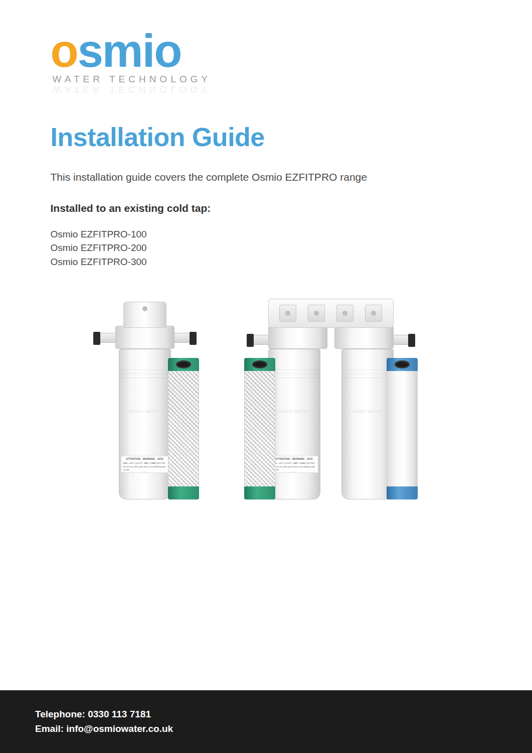osmio
WATER TECHNOLOGY
WATER TECHNOLOGY
Installation Guide
This installation guide covers the complete Osmio EZFITPRO range
Installed to an existing cold tap:
Osmio EZFITPRO-100
Osmio EZFITPRO-200
Osmio EZFITPRO-300
OSMIO WATER
ATTENTION · WARNING · AVIS MAX. +45°C (113°F) · MAX. 8 BAR (116 PSI)
Do not use with water that is microbiologically unsafe.
Ne pas utiliser avec de l'eau microbiologiquement non potable.
OSMIO WATER
ATTENTION · WARNING · AVIS MAX. +45°C (113°F) · MAX. 8 BAR (116 PSI)
Do not use with water that is microbiologically unsafe.
Ne pas utiliser avec de l'eau microbiologiquement non potable.
OSMIO WATER
Telephone: 0330 113 7181
Email: info@osmiowater.co.uk